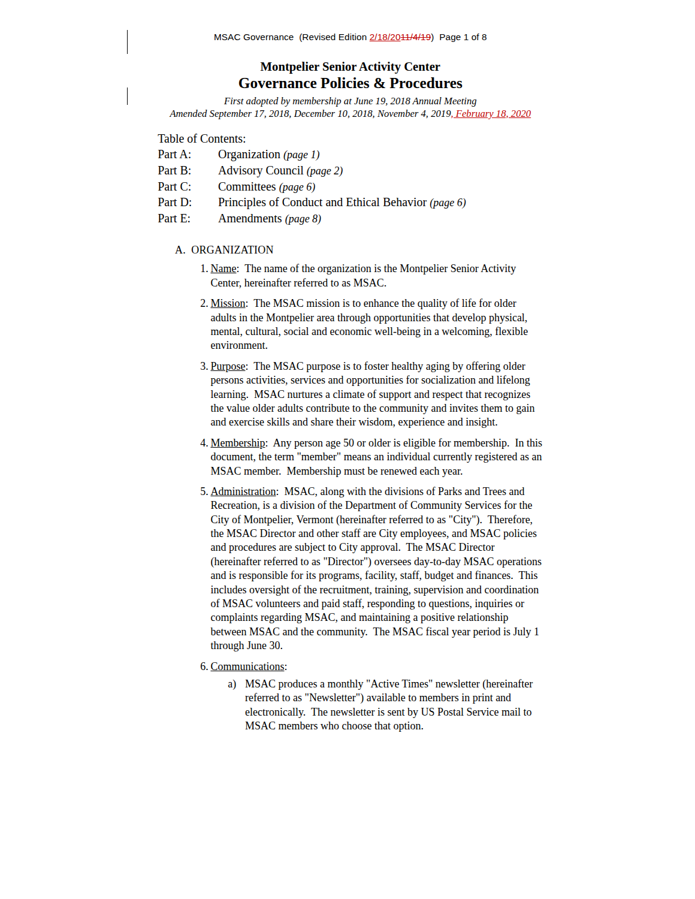MSAC Governance (Revised Edition 2/18/2011/4/19) Page 1 of 8
Montpelier Senior Activity Center
Governance Policies & Procedures
First adopted by membership at June 19, 2018 Annual Meeting
Amended September 17, 2018, December 10, 2018, November 4, 2019, February 18, 2020
Table of Contents:
Part A: Organization (page 1)
Part B: Advisory Council (page 2)
Part C: Committees (page 6)
Part D: Principles of Conduct and Ethical Behavior (page 6)
Part E: Amendments (page 8)
A. ORGANIZATION
1. Name: The name of the organization is the Montpelier Senior Activity Center, hereinafter referred to as MSAC.
2. Mission: The MSAC mission is to enhance the quality of life for older adults in the Montpelier area through opportunities that develop physical, mental, cultural, social and economic well-being in a welcoming, flexible environment.
3. Purpose: The MSAC purpose is to foster healthy aging by offering older persons activities, services and opportunities for socialization and lifelong learning. MSAC nurtures a climate of support and respect that recognizes the value older adults contribute to the community and invites them to gain and exercise skills and share their wisdom, experience and insight.
4. Membership: Any person age 50 or older is eligible for membership. In this document, the term "member" means an individual currently registered as an MSAC member. Membership must be renewed each year.
5. Administration: MSAC, along with the divisions of Parks and Trees and Recreation, is a division of the Department of Community Services for the City of Montpelier, Vermont (hereinafter referred to as "City"). Therefore, the MSAC Director and other staff are City employees, and MSAC policies and procedures are subject to City approval. The MSAC Director (hereinafter referred to as "Director") oversees day-to-day MSAC operations and is responsible for its programs, facility, staff, budget and finances. This includes oversight of the recruitment, training, supervision and coordination of MSAC volunteers and paid staff, responding to questions, inquiries or complaints regarding MSAC, and maintaining a positive relationship between MSAC and the community. The MSAC fiscal year period is July 1 through June 30.
6. Communications:
a) MSAC produces a monthly "Active Times" newsletter (hereinafter referred to as "Newsletter") available to members in print and electronically. The newsletter is sent by US Postal Service mail to MSAC members who choose that option.